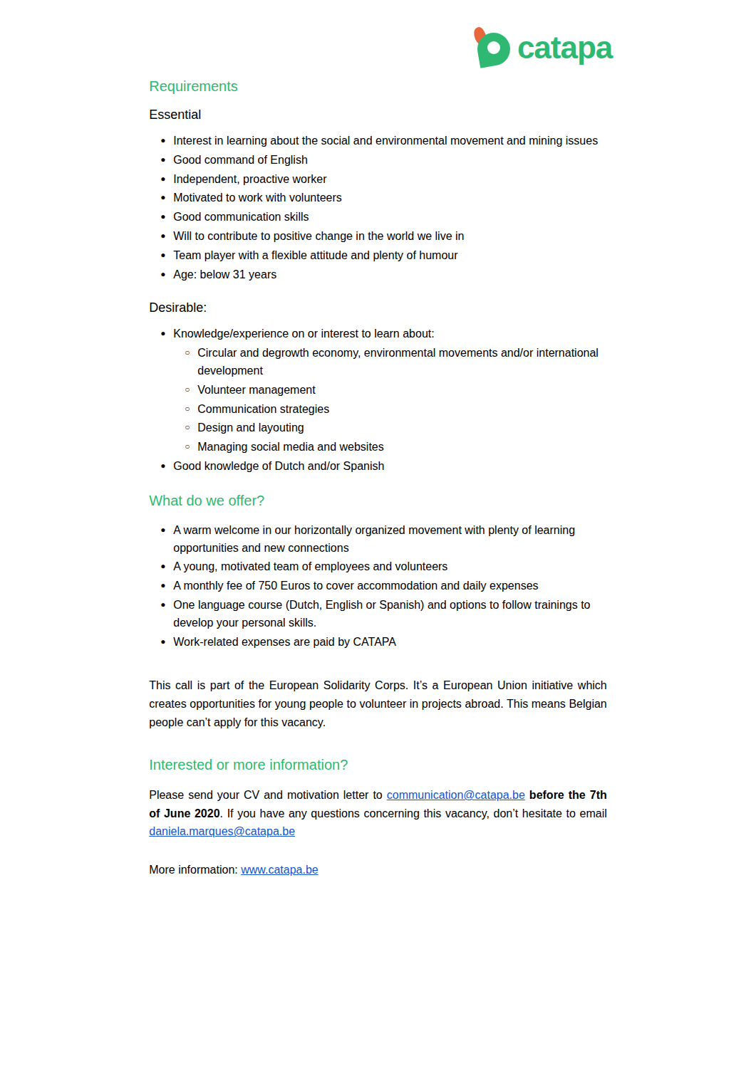catapa
Requirements
Essential
Interest in learning about the social and environmental movement and mining issues
Good command of English
Independent, proactive worker
Motivated to work with volunteers
Good communication skills
Will to contribute to positive change in the world we live in
Team player with a flexible attitude and plenty of humour
Age: below 31 years
Desirable:
Knowledge/experience on or interest to learn about:
Circular and degrowth economy, environmental movements and/or international development
Volunteer management
Communication strategies
Design and layouting
Managing social media and websites
Good knowledge of Dutch and/or Spanish
What do we offer?
A warm welcome in our horizontally organized movement with plenty of learning opportunities and new connections
A young, motivated team of employees and volunteers
A monthly fee of 750 Euros to cover accommodation and daily expenses
One language course (Dutch, English or Spanish) and options to follow trainings to develop your personal skills.
Work-related expenses are paid by CATAPA
This call is part of the European Solidarity Corps. It’s a European Union initiative which creates opportunities for young people to volunteer in projects abroad. This means Belgian people can’t apply for this vacancy.
Interested or more information?
Please send your CV and motivation letter to communication@catapa.be before the 7th of June 2020. If you have any questions concerning this vacancy, don’t hesitate to email daniela.marques@catapa.be
More information: www.catapa.be